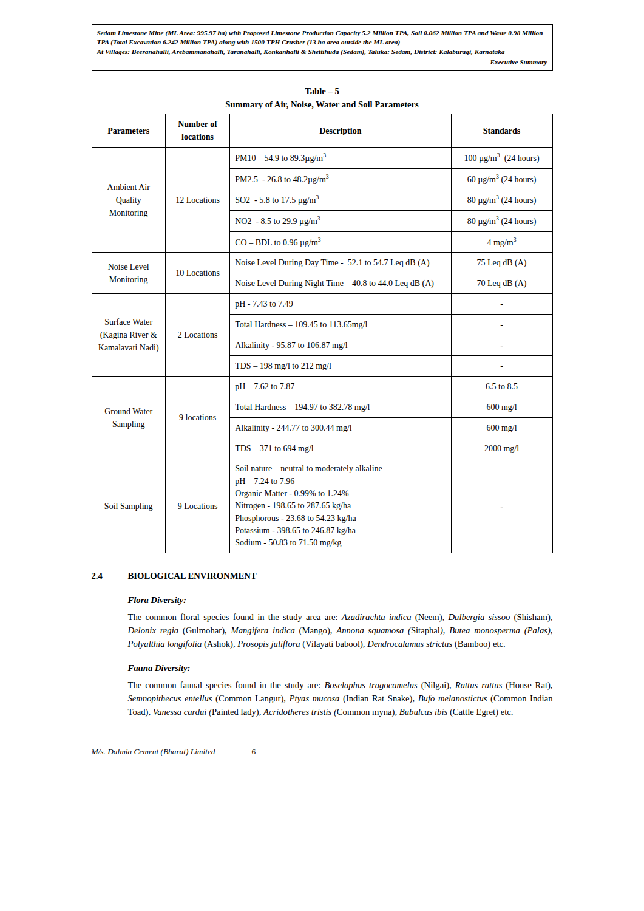Sedam Limestone Mine (ML Area: 995.97 ha) with Proposed Limestone Production Capacity 5.2 Million TPA, Soil 0.062 Million TPA and Waste 0.98 Million TPA (Total Excavation 6.242 Million TPA) along with 1500 TPH Crusher (13 ha area outside the ML area)
At Villages: Beeranahalli, Arebammanahalli, Taranahalli, Konkanhalli & Shettihuda (Sedam), Taluka: Sedam, District: Kalaburagi, Karnataka
Executive Summary
Table – 5
Summary of Air, Noise, Water and Soil Parameters
| Parameters | Number of locations | Description | Standards |
| --- | --- | --- | --- |
| Ambient Air Quality Monitoring | 12 Locations | PM10 – 54.9 to 89.3µg/m 3 | 100 µg/m 3 (24 hours) |
| PM2.5 - 26.8 to 48.2µg/m 3 | 60 µg/m 3 (24 hours) |
| SO2 - 5.8 to 17.5 µg/m 3 | 80 µg/m 3 (24 hours) |
| NO2 - 8.5 to 29.9 µg/m 3 | 80 µg/m 3 (24 hours) |
| CO – BDL to 0.96 µg/m 3 | 4 mg/m 3 |
| Noise Level Monitoring | 10 Locations | Noise Level During Day Time - 52.1 to 54.7 Leq dB (A) | 75 Leq dB (A) |
| Noise Level During Night Time – 40.8 to 44.0 Leq dB (A) | 70 Leq dB (A) |
| Surface Water (Kagina River & Kamalavati Nadi) | 2 Locations | pH - 7.43 to 7.49 | - |
| Total Hardness – 109.45 to 113.65mg/l | - |
| Alkalinity - 95.87 to 106.87 mg/l | - |
| TDS – 198 mg/l to 212 mg/l | - |
| Ground Water Sampling | 9 locations | pH – 7.62 to 7.87 | 6.5 to 8.5 |
| Total Hardness – 194.97 to 382.78 mg/l | 600 mg/l |
| Alkalinity - 244.77 to 300.44 mg/l | 600 mg/l |
| TDS – 371 to 694 mg/l | 2000 mg/l |
| Soil Sampling | 9 Locations | Soil nature – neutral to moderately alkaline pH – 7.24 to 7.96 Organic Matter - 0.99% to 1.24% Nitrogen - 198.65 to 287.65 kg/ha Phosphorous - 23.68 to 54.23 kg/ha Potassium - 398.65 to 246.87 kg/ha Sodium - 50.83 to 71.50 mg/kg | - |
2.4 BIOLOGICAL ENVIRONMENT
Flora Diversity:
The common floral species found in the study area are: Azadirachta indica (Neem), Dalbergia sissoo (Shisham), Delonix regia (Gulmohar), Mangifera indica (Mango), Annona squamosa (Sitaphal), Butea monosperma (Palas), Polyalthia longifolia (Ashok), Prosopis juliflora (Vilayati babool), Dendrocalamus strictus (Bamboo) etc.
Fauna Diversity:
The common faunal species found in the study are: Boselaphus tragocamelus (Nilgai), Rattus rattus (House Rat), Semnopithecus entellus (Common Langur), Ptyas mucosa (Indian Rat Snake), Bufo melanostictus (Common Indian Toad), Vanessa cardui (Painted lady), Acridotheres tristis (Common myna), Bubulcus ibis (Cattle Egret) etc.
M/s. Dalmia Cement (Bharat) Limited 6